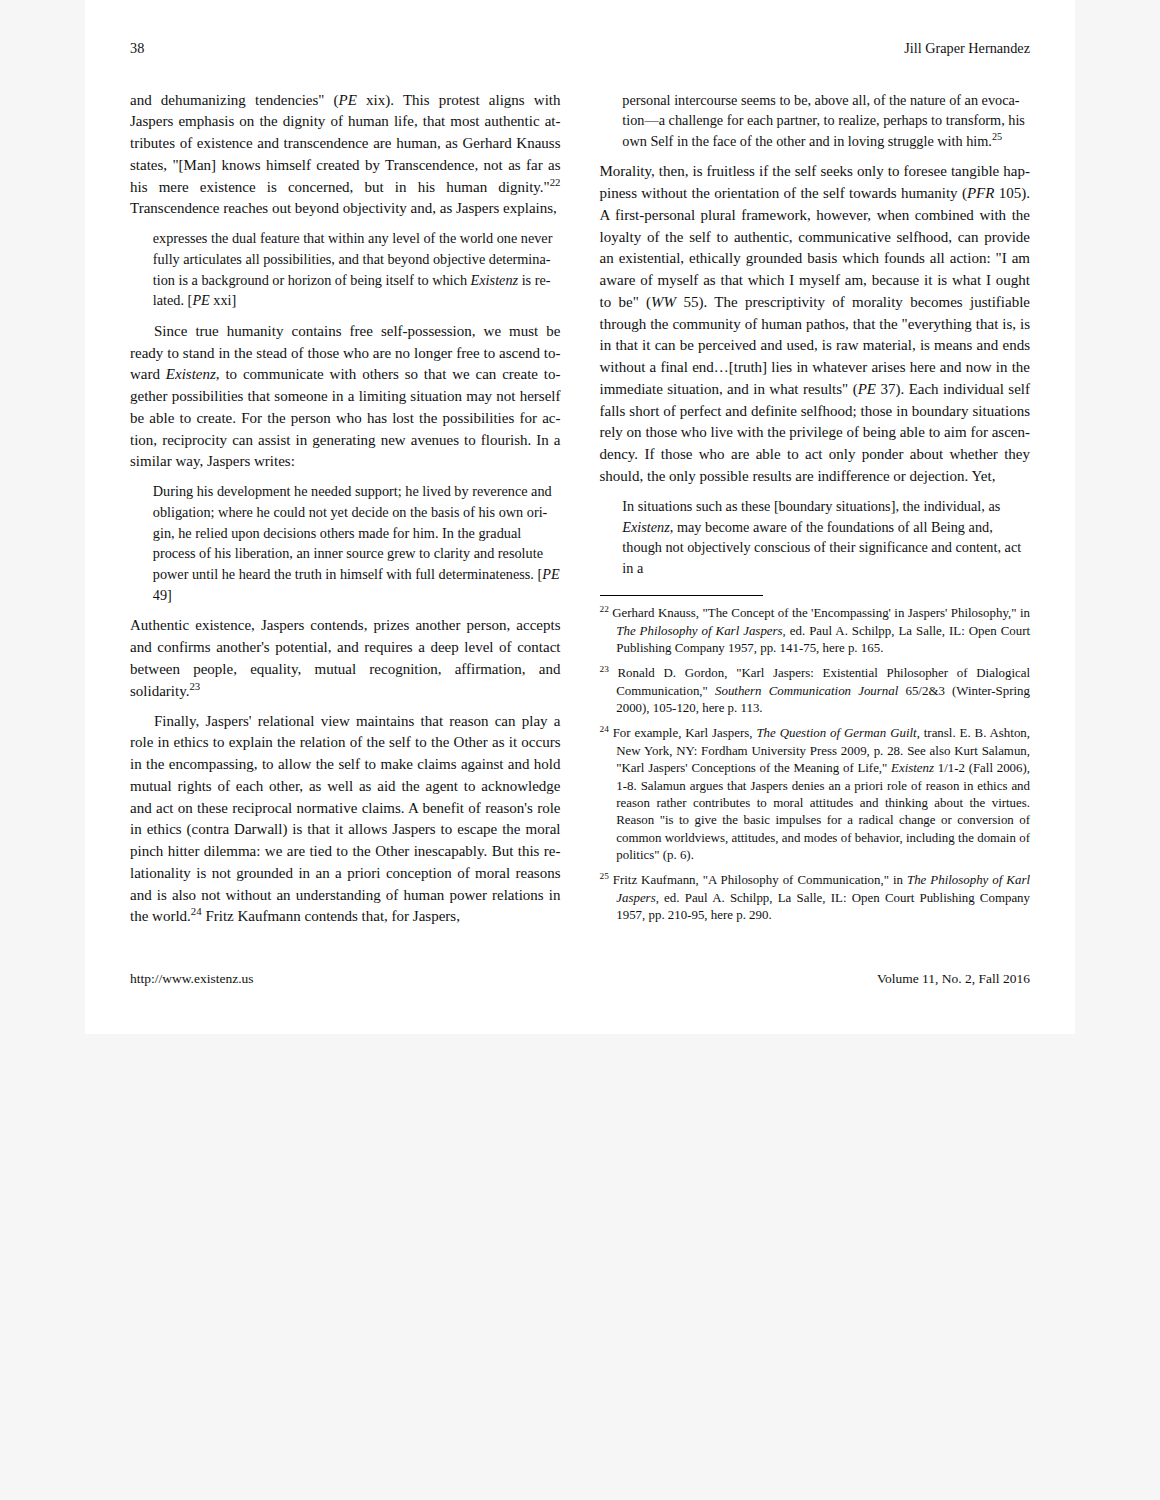38 Jill Graper Hernandez
and dehumanizing tendencies" (PE xix). This protest aligns with Jaspers emphasis on the dignity of human life, that most authentic attributes of existence and transcendence are human, as Gerhard Knauss states, "[Man] knows himself created by Transcendence, not as far as his mere existence is concerned, but in his human dignity."22 Transcendence reaches out beyond objectivity and, as Jaspers explains,
expresses the dual feature that within any level of the world one never fully articulates all possibilities, and that beyond objective determination is a background or horizon of being itself to which Existenz is related. [PE xxi]
Since true humanity contains free self-possession, we must be ready to stand in the stead of those who are no longer free to ascend toward Existenz, to communicate with others so that we can create together possibilities that someone in a limiting situation may not herself be able to create. For the person who has lost the possibilities for action, reciprocity can assist in generating new avenues to flourish. In a similar way, Jaspers writes:
During his development he needed support; he lived by reverence and obligation; where he could not yet decide on the basis of his own origin, he relied upon decisions others made for him. In the gradual process of his liberation, an inner source grew to clarity and resolute power until he heard the truth in himself with full determinateness. [PE 49]
Authentic existence, Jaspers contends, prizes another person, accepts and confirms another's potential, and requires a deep level of contact between people, equality, mutual recognition, affirmation, and solidarity.23
Finally, Jaspers' relational view maintains that reason can play a role in ethics to explain the relation of the self to the Other as it occurs in the encompassing, to allow the self to make claims against and hold mutual rights of each other, as well as aid the agent to acknowledge and act on these reciprocal normative claims. A benefit of reason's role in ethics (contra Darwall) is that it allows Jaspers to escape the moral pinch hitter dilemma: we are tied to the Other inescapably. But this relationality is not grounded in an a priori conception of moral reasons and is also not without an understanding of human power relations in the world.24 Fritz Kaufmann contends that, for Jaspers,
personal intercourse seems to be, above all, of the nature of an evocation—a challenge for each partner, to realize, perhaps to transform, his own Self in the face of the other and in loving struggle with him.25
Morality, then, is fruitless if the self seeks only to foresee tangible happiness without the orientation of the self towards humanity (PFR 105). A first-personal plural framework, however, when combined with the loyalty of the self to authentic, communicative selfhood, can provide an existential, ethically grounded basis which founds all action: "I am aware of myself as that which I myself am, because it is what I ought to be" (WW 55). The prescriptivity of morality becomes justifiable through the community of human pathos, that the "everything that is, is in that it can be perceived and used, is raw material, is means and ends without a final end…[truth] lies in whatever arises here and now in the immediate situation, and in what results" (PE 37). Each individual self falls short of perfect and definite selfhood; those in boundary situations rely on those who live with the privilege of being able to aim for ascendency. If those who are able to act only ponder about whether they should, the only possible results are indifference or dejection. Yet,
In situations such as these [boundary situations], the individual, as Existenz, may become aware of the foundations of all Being and, though not objectively conscious of their significance and content, act in a
22 Gerhard Knauss, "The Concept of the 'Encompassing' in Jaspers' Philosophy," in The Philosophy of Karl Jaspers, ed. Paul A. Schilpp, La Salle, IL: Open Court Publishing Company 1957, pp. 141-75, here p. 165.
23 Ronald D. Gordon, "Karl Jaspers: Existential Philosopher of Dialogical Communication," Southern Communication Journal 65/2&3 (Winter-Spring 2000), 105-120, here p. 113.
24 For example, Karl Jaspers, The Question of German Guilt, transl. E. B. Ashton, New York, NY: Fordham University Press 2009, p. 28. See also Kurt Salamun, "Karl Jaspers' Conceptions of the Meaning of Life," Existenz 1/1-2 (Fall 2006), 1-8. Salamun argues that Jaspers denies an a priori role of reason in ethics and reason rather contributes to moral attitudes and thinking about the virtues. Reason "is to give the basic impulses for a radical change or conversion of common worldviews, attitudes, and modes of behavior, including the domain of politics" (p. 6).
25 Fritz Kaufmann, "A Philosophy of Communication," in The Philosophy of Karl Jaspers, ed. Paul A. Schilpp, La Salle, IL: Open Court Publishing Company 1957, pp. 210-95, here p. 290.
http://www.existenz.us Volume 11, No. 2, Fall 2016